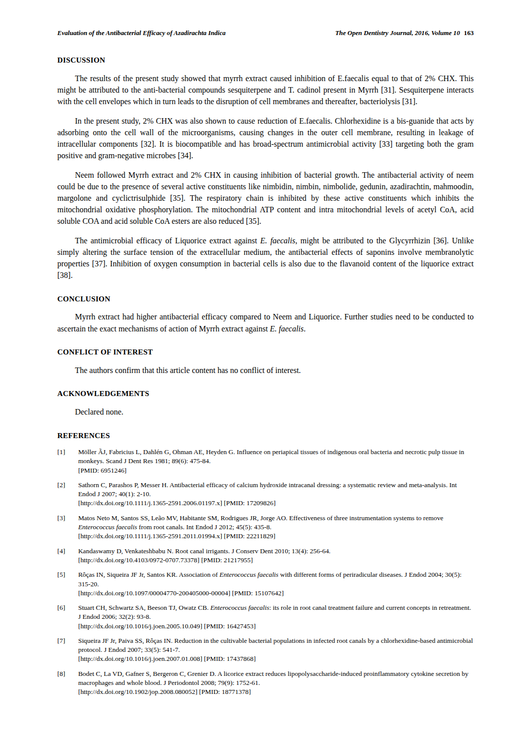Evaluation of the Antibacterial Efficacy of Azadirachta Indica The Open Dentistry Journal, 2016, Volume 10163
DISCUSSION
The results of the present study showed that myrrh extract caused inhibition of E.faecalis equal to that of 2% CHX. This might be attributed to the anti-bacterial compounds sesquiterpene and T. cadinol present in Myrrh [31]. Sesquiterpene interacts with the cell envelopes which in turn leads to the disruption of cell membranes and thereafter, bacteriolysis [31].
In the present study, 2% CHX was also shown to cause reduction of E.faecalis. Chlorhexidine is a bis-guanide that acts by adsorbing onto the cell wall of the microorganisms, causing changes in the outer cell membrane, resulting in leakage of intracellular components [32]. It is biocompatible and has broad-spectrum antimicrobial activity [33] targeting both the gram positive and gram-negative microbes [34].
Neem followed Myrrh extract and 2% CHX in causing inhibition of bacterial growth. The antibacterial activity of neem could be due to the presence of several active constituents like nimbidin, nimbin, nimbolide, gedunin, azadirachtin, mahmoodin, margolone and cyclictrisulphide [35]. The respiratory chain is inhibited by these active constituents which inhibits the mitochondrial oxidative phosphorylation. The mitochondrial ATP content and intra mitochondrial levels of acetyl CoA, acid soluble COA and acid soluble CoA esters are also reduced [35].
The antimicrobial efficacy of Liquorice extract against E. faecalis, might be attributed to the Glycyrrhizin [36]. Unlike simply altering the surface tension of the extracellular medium, the antibacterial effects of saponins involve membranolytic properties [37]. Inhibition of oxygen consumption in bacterial cells is also due to the flavanoid content of the liquorice extract [38].
CONCLUSION
Myrrh extract had higher antibacterial efficacy compared to Neem and Liquorice. Further studies need to be conducted to ascertain the exact mechanisms of action of Myrrh extract against E. faecalis.
CONFLICT OF INTEREST
The authors confirm that this article content has no conflict of interest.
ACKNOWLEDGEMENTS
Declared none.
REFERENCES
[1] Möller ÃJ, Fabricius L, Dahlén G, Ohman AE, Heyden G. Influence on periapical tissues of indigenous oral bacteria and necrotic pulp tissue in monkeys. Scand J Dent Res 1981; 89(6): 475-84. [PMID: 6951246]
[2] Sathorn C, Parashos P, Messer H. Antibacterial efficacy of calcium hydroxide intracanal dressing: a systematic review and meta-analysis. Int Endod J 2007; 40(1): 2-10. [http://dx.doi.org/10.1111/j.1365-2591.2006.01197.x] [PMID: 17209826]
[3] Matos Neto M, Santos SS, Leão MV, Habitante SM, Rodrigues JR, Jorge AO. Effectiveness of three instrumentation systems to remove Enterococcus faecalis from root canals. Int Endod J 2012; 45(5): 435-8. [http://dx.doi.org/10.1111/j.1365-2591.2011.01994.x] [PMID: 22211829]
[4] Kandaswamy D, Venkateshbabu N. Root canal irrigants. J Conserv Dent 2010; 13(4): 256-64. [http://dx.doi.org/10.4103/0972-0707.73378] [PMID: 21217955]
[5] Rôças IN, Siqueira JF Jr, Santos KR. Association of Enterococcus faecalis with different forms of periradicular diseases. J Endod 2004; 30(5): 315-20. [http://dx.doi.org/10.1097/00004770-200405000-00004] [PMID: 15107642]
[6] Stuart CH, Schwartz SA, Beeson TJ, Owatz CB. Enterococcus faecalis: its role in root canal treatment failure and current concepts in retreatment. J Endod 2006; 32(2): 93-8. [http://dx.doi.org/10.1016/j.joen.2005.10.049] [PMID: 16427453]
[7] Siqueira JF Jr, Paiva SS, Rôças IN. Reduction in the cultivable bacterial populations in infected root canals by a chlorhexidine-based antimicrobial protocol. J Endod 2007; 33(5): 541-7. [http://dx.doi.org/10.1016/j.joen.2007.01.008] [PMID: 17437868]
[8] Bodet C, La VD, Gafner S, Bergeron C, Grenier D. A licorice extract reduces lipopolysaccharide-induced proinflammatory cytokine secretion by macrophages and whole blood. J Periodontol 2008; 79(9): 1752-61. [http://dx.doi.org/10.1902/jop.2008.080052] [PMID: 18771378]